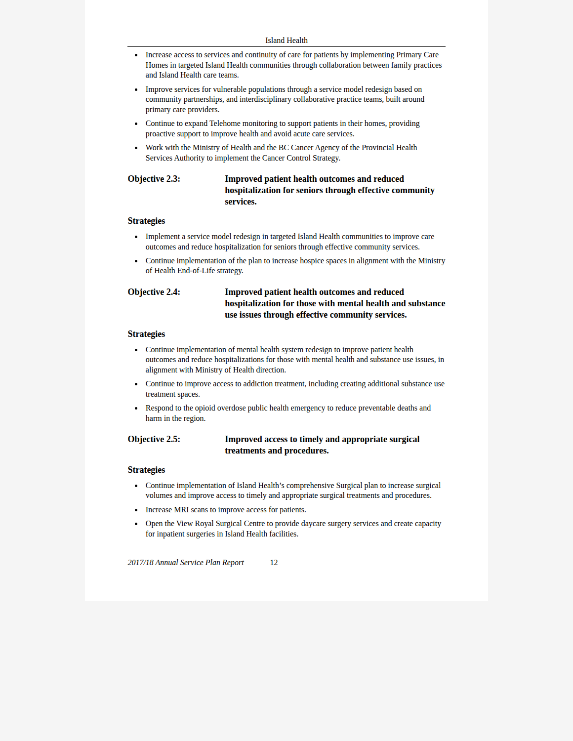Island Health
Increase access to services and continuity of care for patients by implementing Primary Care Homes in targeted Island Health communities through collaboration between family practices and Island Health care teams.
Improve services for vulnerable populations through a service model redesign based on community partnerships, and interdisciplinary collaborative practice teams, built around primary care providers.
Continue to expand Telehome monitoring to support patients in their homes, providing proactive support to improve health and avoid acute care services.
Work with the Ministry of Health and the BC Cancer Agency of the Provincial Health Services Authority to implement the Cancer Control Strategy.
Objective 2.3: Improved patient health outcomes and reduced hospitalization for seniors through effective community services.
Strategies
Implement a service model redesign in targeted Island Health communities to improve care outcomes and reduce hospitalization for seniors through effective community services.
Continue implementation of the plan to increase hospice spaces in alignment with the Ministry of Health End-of-Life strategy.
Objective 2.4: Improved patient health outcomes and reduced hospitalization for those with mental health and substance use issues through effective community services.
Strategies
Continue implementation of mental health system redesign to improve patient health outcomes and reduce hospitalizations for those with mental health and substance use issues, in alignment with Ministry of Health direction.
Continue to improve access to addiction treatment, including creating additional substance use treatment spaces.
Respond to the opioid overdose public health emergency to reduce preventable deaths and harm in the region.
Objective 2.5: Improved access to timely and appropriate surgical treatments and procedures.
Strategies
Continue implementation of Island Health’s comprehensive Surgical plan to increase surgical volumes and improve access to timely and appropriate surgical treatments and procedures.
Increase MRI scans to improve access for patients.
Open the View Royal Surgical Centre to provide daycare surgery services and create capacity for inpatient surgeries in Island Health facilities.
2017/18 Annual Service Plan Report 12